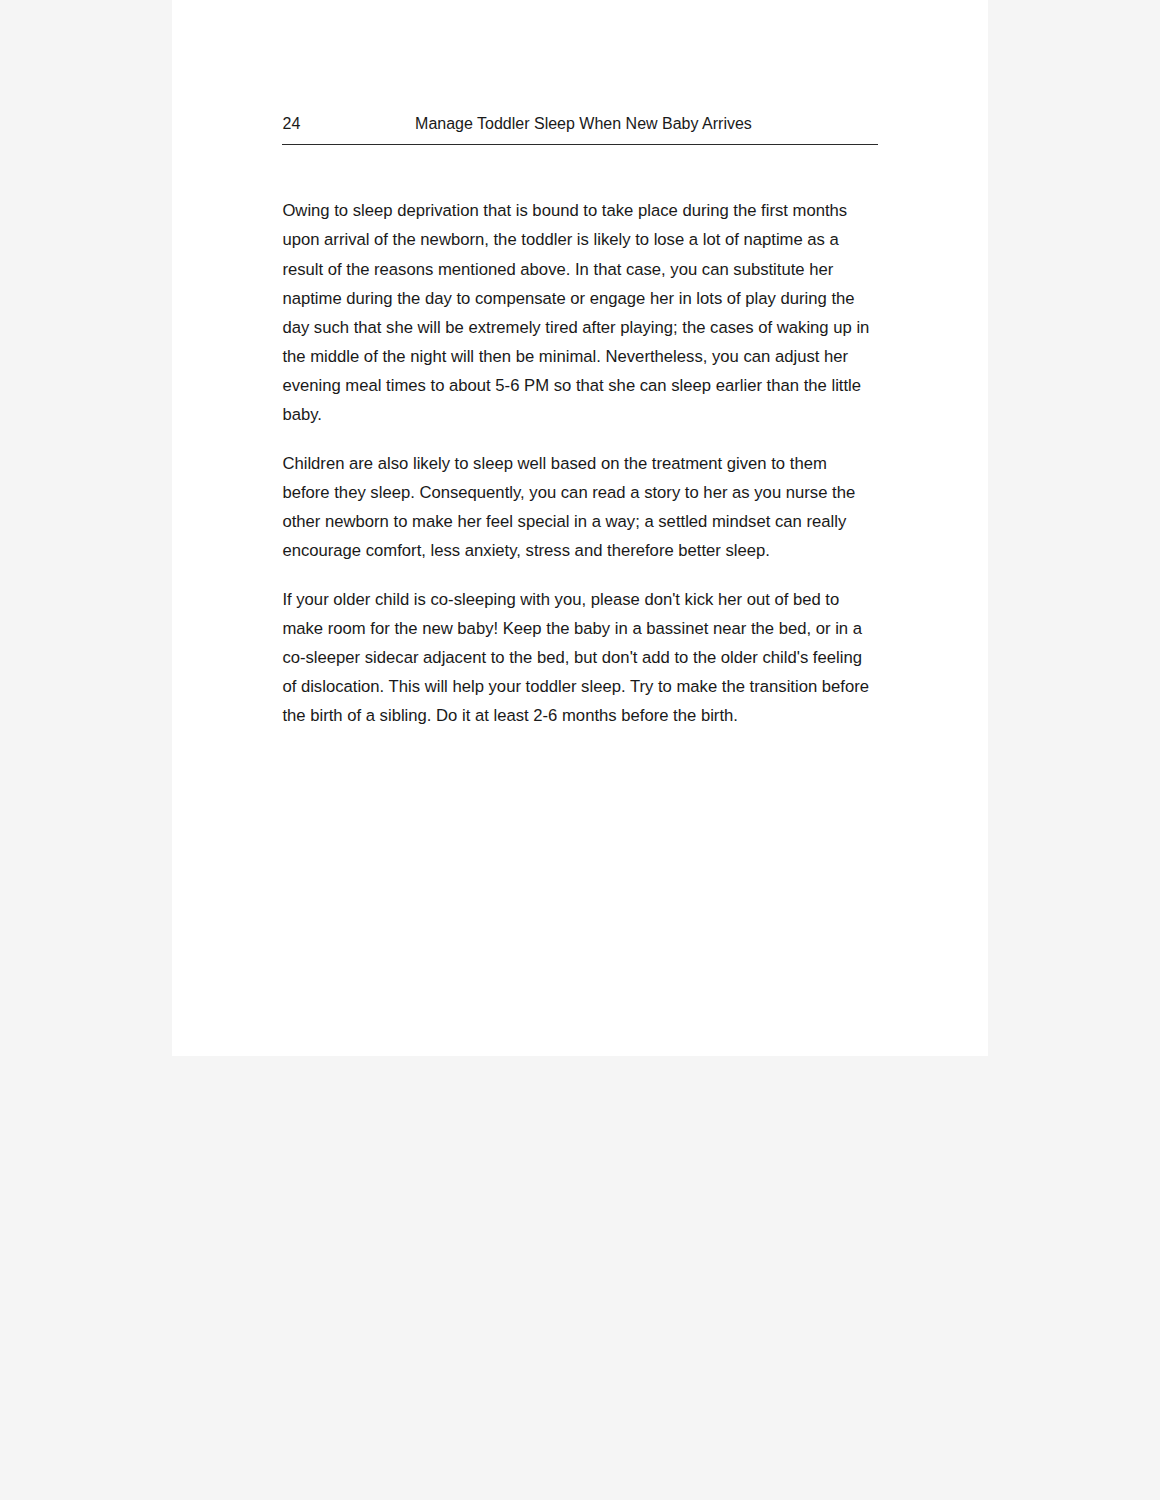24 Manage Toddler Sleep When New Baby Arrives
Owing to sleep deprivation that is bound to take place during the first months upon arrival of the newborn, the toddler is likely to lose a lot of naptime as a result of the reasons mentioned above. In that case, you can substitute her naptime during the day to compensate or engage her in lots of play during the day such that she will be extremely tired after playing; the cases of waking up in the middle of the night will then be minimal. Nevertheless, you can adjust her evening meal times to about 5-6 PM so that she can sleep earlier than the little baby.
Children are also likely to sleep well based on the treatment given to them before they sleep. Consequently, you can read a story to her as you nurse the other newborn to make her feel special in a way; a settled mindset can really encourage comfort, less anxiety, stress and therefore better sleep.
If your older child is co-sleeping with you, please don't kick her out of bed to make room for the new baby! Keep the baby in a bassinet near the bed, or in a co-sleeper sidecar adjacent to the bed, but don't add to the older child's feeling of dislocation. This will help your toddler sleep. Try to make the transition before the birth of a sibling. Do it at least 2-6 months before the birth.